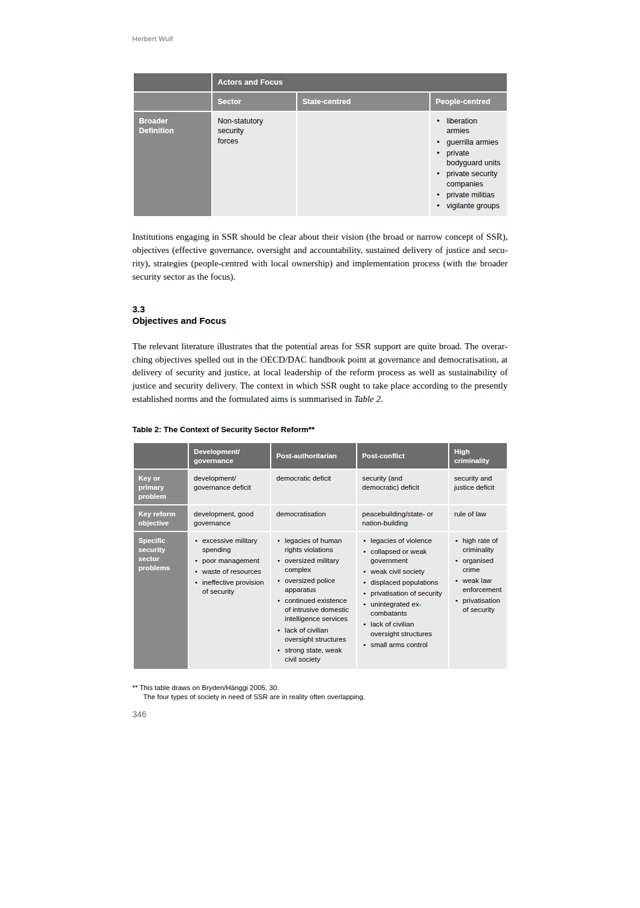Herbert Wulf
| | Actors and Focus |
| | Sector | State-centred | People-centred |
| Broader Definition | Non-statutory security forces | | liberation armies guerrilla armies private bodyguard units private security companies private militias vigilante groups |
Institutions engaging in SSR should be clear about their vision (the broad or narrow concept of SSR), objectives (effective governance, oversight and accountability, sustained delivery of justice and security), strategies (people-centred with local ownership) and implementation process (with the broader security sector as the focus).
3.3 Objectives and Focus
The relevant literature illustrates that the potential areas for SSR support are quite broad. The overarching objectives spelled out in the OECD/DAC handbook point at governance and democratisation, at delivery of security and justice, at local leadership of the reform process as well as sustainability of justice and security delivery. The context in which SSR ought to take place according to the presently established norms and the formulated aims is summarised in Table 2.
Table 2: The Context of Security Sector Reform**
| | Development/ governance | Post-authoritarian | Post-conflict | High criminality |
| Key or primary problem | development/ governance deficit | democratic deficit | security (and democratic) deficit | security and justice deficit |
| Key reform objective | development, good governance | democratisation | peacebuilding/state- or nation-building | rule of law |
| Specific security sector problems | excessive military spending poor management waste of resources ineffective provision of security | legacies of human rights violations oversized military complex oversized police apparatus continued existence of intrusive domestic intelligence services lack of civilian oversight structures strong state, weak civil society | legacies of violence collapsed or weak government weak civil society displaced populations privatisation of security unintegrated ex-combatants lack of civilian oversight structures small arms control | high rate of criminality organised crime weak law enforcement privatisation of security |
** This table draws on Bryden/Hänggi 2005, 30. The four types of society in need of SSR are in reality often overlapping.
346